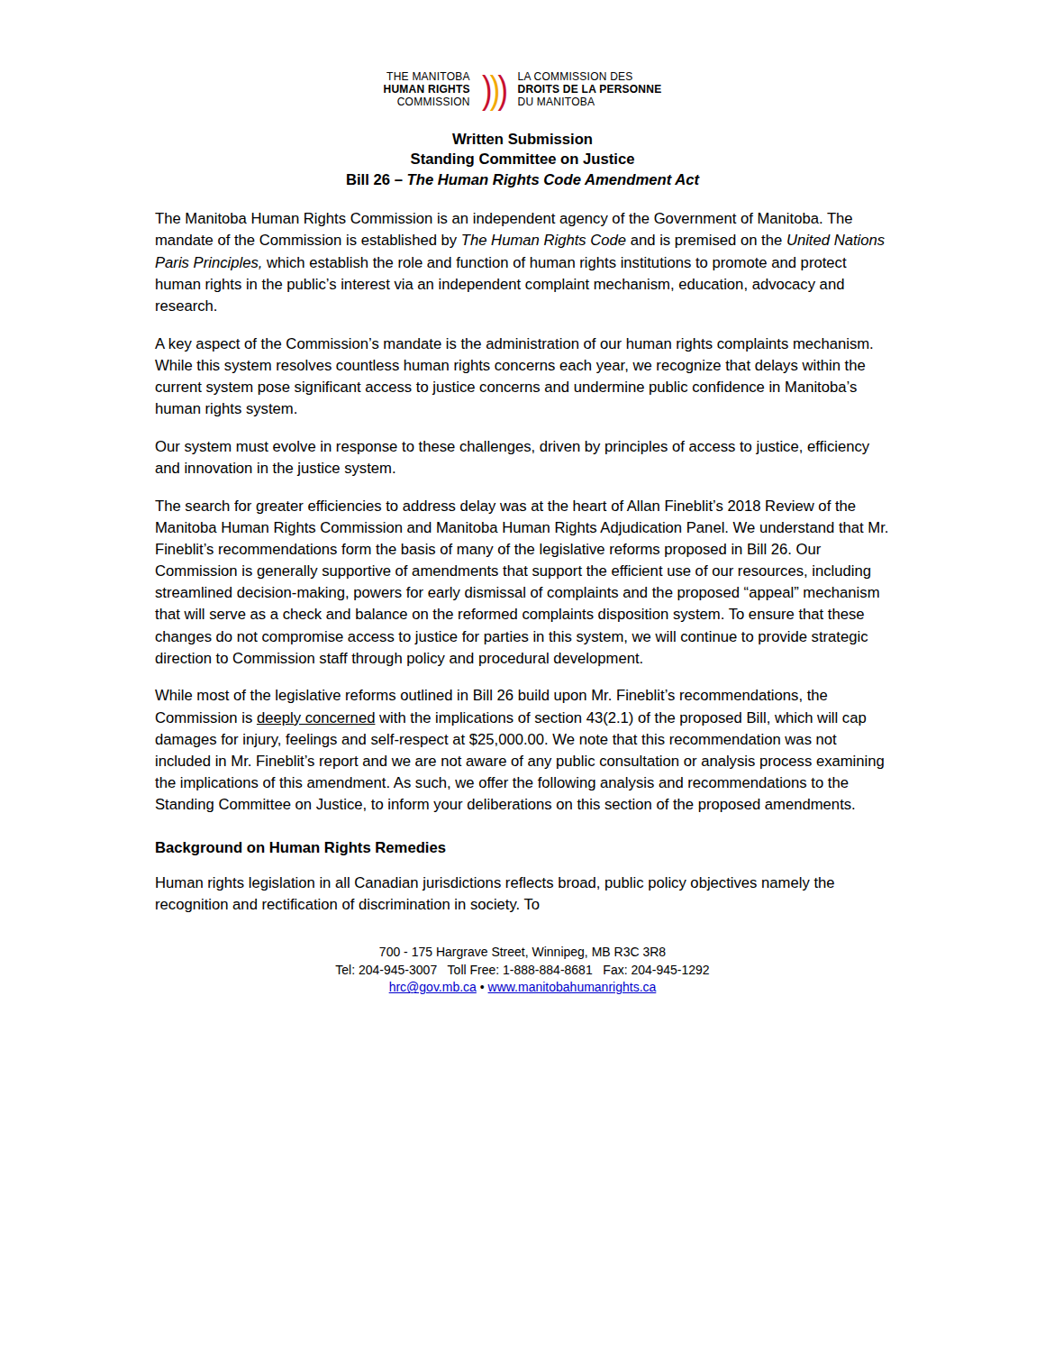THE MANITOBA
HUMAN RIGHTS
COMMISSION
)))
LA COMMISSION DES
DROITS DE LA PERSONNE
DU MANITOBA
Written Submission
Standing Committee on Justice
Bill 26 – The Human Rights Code Amendment Act
The Manitoba Human Rights Commission is an independent agency of the Government of Manitoba. The mandate of the Commission is established by The Human Rights Code and is premised on the United Nations Paris Principles, which establish the role and function of human rights institutions to promote and protect human rights in the public’s interest via an independent complaint mechanism, education, advocacy and research.
A key aspect of the Commission’s mandate is the administration of our human rights complaints mechanism. While this system resolves countless human rights concerns each year, we recognize that delays within the current system pose significant access to justice concerns and undermine public confidence in Manitoba’s human rights system.
Our system must evolve in response to these challenges, driven by principles of access to justice, efficiency and innovation in the justice system.
The search for greater efficiencies to address delay was at the heart of Allan Fineblit’s 2018 Review of the Manitoba Human Rights Commission and Manitoba Human Rights Adjudication Panel. We understand that Mr. Fineblit’s recommendations form the basis of many of the legislative reforms proposed in Bill 26. Our Commission is generally supportive of amendments that support the efficient use of our resources, including streamlined decision-making, powers for early dismissal of complaints and the proposed “appeal” mechanism that will serve as a check and balance on the reformed complaints disposition system. To ensure that these changes do not compromise access to justice for parties in this system, we will continue to provide strategic direction to Commission staff through policy and procedural development.
While most of the legislative reforms outlined in Bill 26 build upon Mr. Fineblit’s recommendations, the Commission is deeply concerned with the implications of section 43(2.1) of the proposed Bill, which will cap damages for injury, feelings and self-respect at $25,000.00. We note that this recommendation was not included in Mr. Fineblit’s report and we are not aware of any public consultation or analysis process examining the implications of this amendment. As such, we offer the following analysis and recommendations to the Standing Committee on Justice, to inform your deliberations on this section of the proposed amendments.
Background on Human Rights Remedies
Human rights legislation in all Canadian jurisdictions reflects broad, public policy objectives namely the recognition and rectification of discrimination in society. To
700 - 175 Hargrave Street, Winnipeg, MB R3C 3R8
Tel: 204-945-3007 Toll Free: 1-888-884-8681 Fax: 204-945-1292
hrc@gov.mb.ca • www.manitobahumanrights.ca